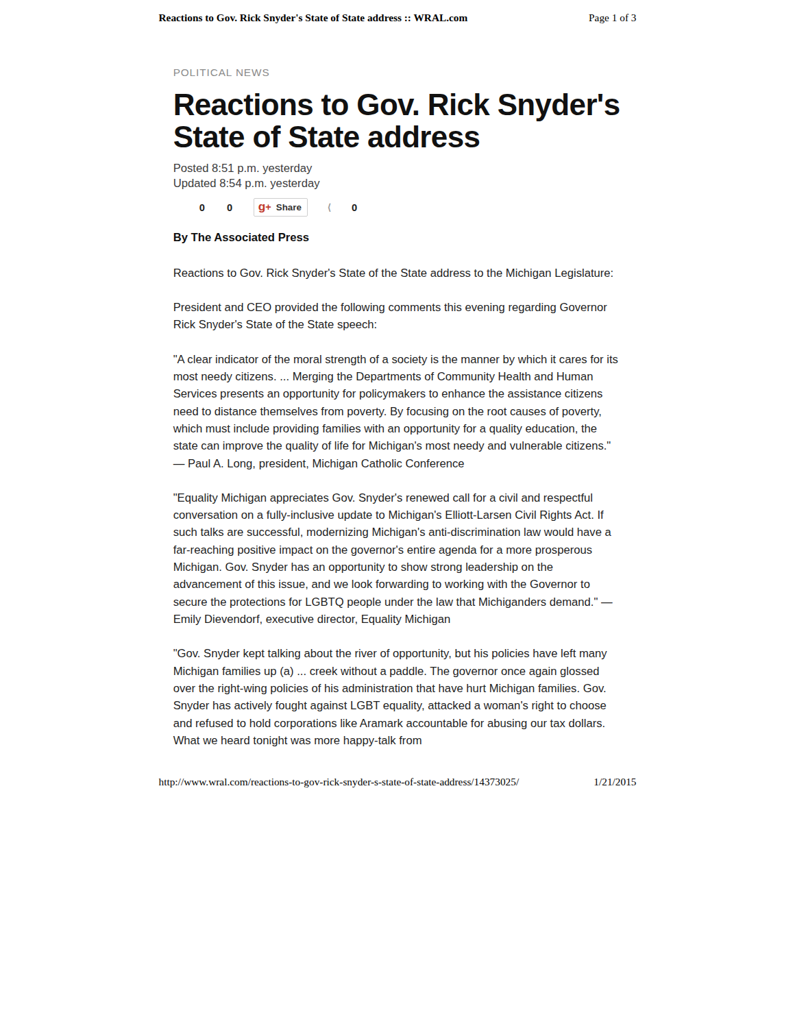Reactions to Gov. Rick Snyder's State of State address :: WRAL.com
Page 1 of 3
Political News
Reactions to Gov. Rick Snyder's State of State address
Posted 8:51 p.m. yesterday
Updated 8:54 p.m. yesterday
0 0 g+Share ⟨ 0
By The Associated Press
Reactions to Gov. Rick Snyder's State of the State address to the Michigan Legislature:
President and CEO provided the following comments this evening regarding Governor Rick Snyder's State of the State speech:
"A clear indicator of the moral strength of a society is the manner by which it cares for its most needy citizens. ... Merging the Departments of Community Health and Human Services presents an opportunity for policymakers to enhance the assistance citizens need to distance themselves from poverty. By focusing on the root causes of poverty, which must include providing families with an opportunity for a quality education, the state can improve the quality of life for Michigan's most needy and vulnerable citizens." — Paul A. Long, president, Michigan Catholic Conference
"Equality Michigan appreciates Gov. Snyder's renewed call for a civil and respectful conversation on a fully-inclusive update to Michigan's Elliott-Larsen Civil Rights Act. If such talks are successful, modernizing Michigan's anti-discrimination law would have a far-reaching positive impact on the governor's entire agenda for a more prosperous Michigan. Gov. Snyder has an opportunity to show strong leadership on the advancement of this issue, and we look forwarding to working with the Governor to secure the protections for LGBTQ people under the law that Michiganders demand." — Emily Dievendorf, executive director, Equality Michigan
"Gov. Snyder kept talking about the river of opportunity, but his policies have left many Michigan families up (a) ... creek without a paddle. The governor once again glossed over the right-wing policies of his administration that have hurt Michigan families. Gov. Snyder has actively fought against LGBT equality, attacked a woman's right to choose and refused to hold corporations like Aramark accountable for abusing our tax dollars. What we heard tonight was more happy-talk from
http://www.wral.com/reactions-to-gov-rick-snyder-s-state-of-state-address/14373025/
1/21/2015